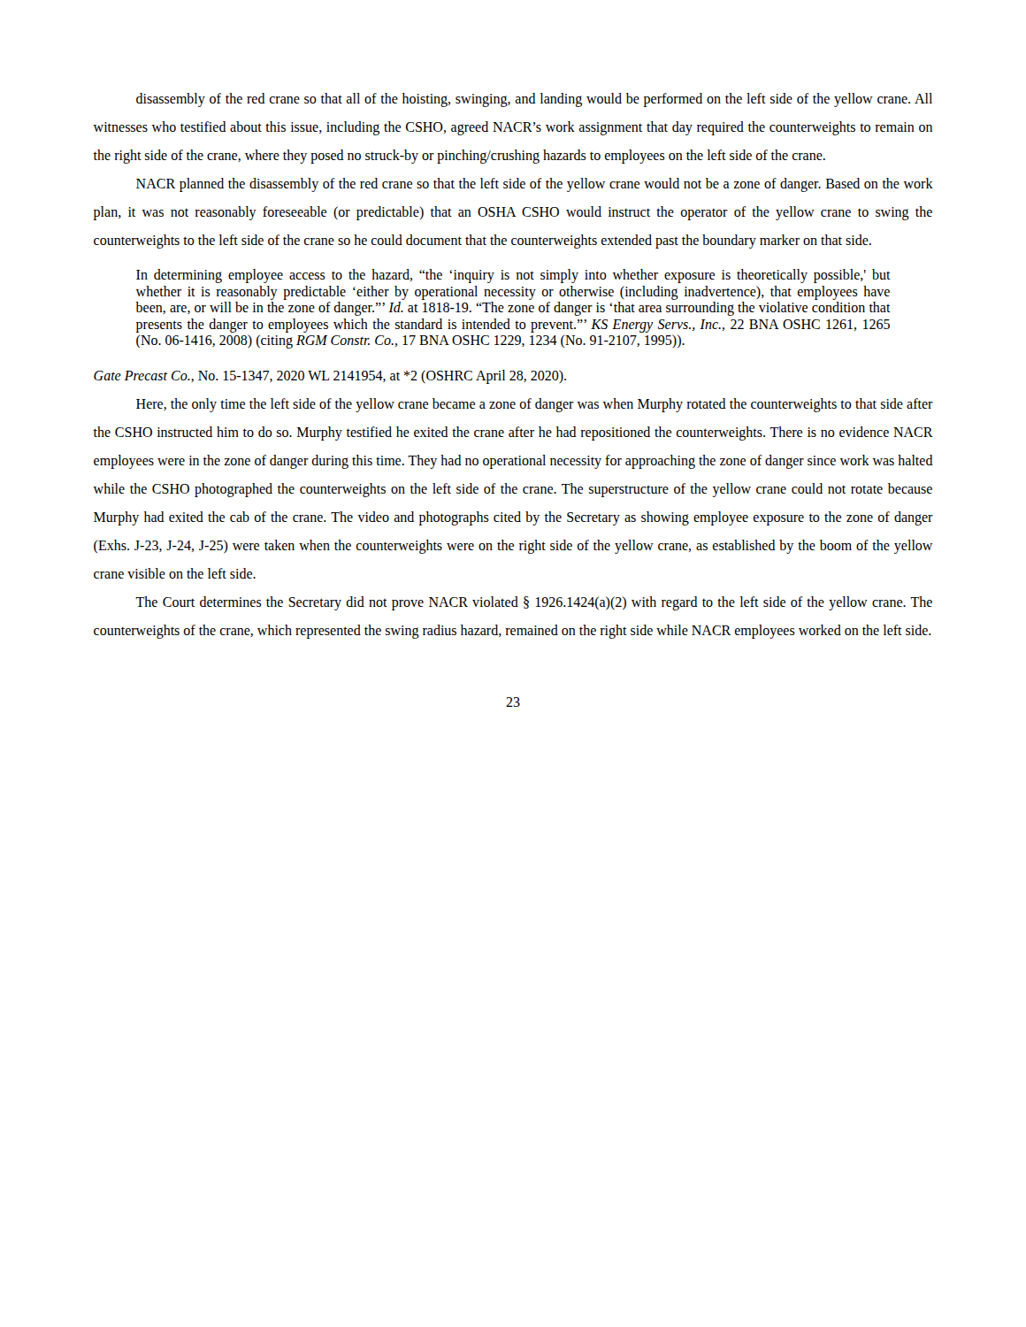disassembly of the red crane so that all of the hoisting, swinging, and landing would be performed on the left side of the yellow crane. All witnesses who testified about this issue, including the CSHO, agreed NACR’s work assignment that day required the counterweights to remain on the right side of the crane, where they posed no struck-by or pinching/crushing hazards to employees on the left side of the crane.
NACR planned the disassembly of the red crane so that the left side of the yellow crane would not be a zone of danger. Based on the work plan, it was not reasonably foreseeable (or predictable) that an OSHA CSHO would instruct the operator of the yellow crane to swing the counterweights to the left side of the crane so he could document that the counterweights extended past the boundary marker on that side.
In determining employee access to the hazard, “the ‘inquiry is not simply into whether exposure is theoretically possible,' but whether it is reasonably predictable ‘either by operational necessity or otherwise (including inadvertence), that employees have been, are, or will be in the zone of danger.”’ Id. at 1818-19. “The zone of danger is ‘that area surrounding the violative condition that presents the danger to employees which the standard is intended to prevent.”’ KS Energy Servs., Inc., 22 BNA OSHC 1261, 1265 (No. 06-1416, 2008) (citing RGM Constr. Co., 17 BNA OSHC 1229, 1234 (No. 91-2107, 1995)).
Gate Precast Co., No. 15-1347, 2020 WL 2141954, at *2 (OSHRC April 28, 2020).
Here, the only time the left side of the yellow crane became a zone of danger was when Murphy rotated the counterweights to that side after the CSHO instructed him to do so. Murphy testified he exited the crane after he had repositioned the counterweights. There is no evidence NACR employees were in the zone of danger during this time. They had no operational necessity for approaching the zone of danger since work was halted while the CSHO photographed the counterweights on the left side of the crane. The superstructure of the yellow crane could not rotate because Murphy had exited the cab of the crane. The video and photographs cited by the Secretary as showing employee exposure to the zone of danger (Exhs. J-23, J-24, J-25) were taken when the counterweights were on the right side of the yellow crane, as established by the boom of the yellow crane visible on the left side.
The Court determines the Secretary did not prove NACR violated § 1926.1424(a)(2) with regard to the left side of the yellow crane. The counterweights of the crane, which represented the swing radius hazard, remained on the right side while NACR employees worked on the left side.
23